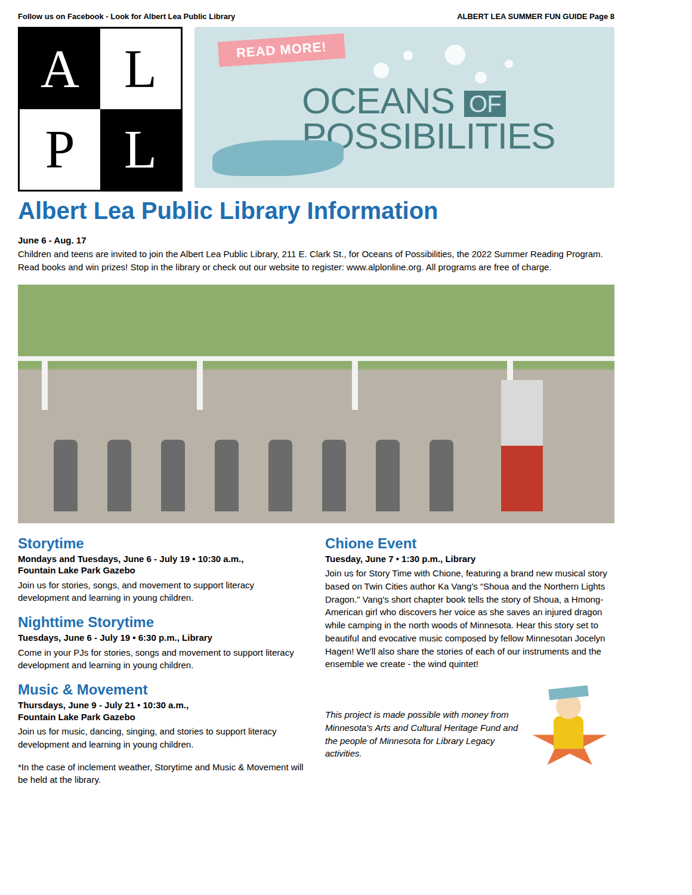Follow us on Facebook - Look for Albert Lea Public Library ALBERT LEA SUMMER FUN GUIDE Page 8
A
L
P
L
READ MORE!
OCEANS OF
POSSIBILITIES
Albert Lea Public Library Information
June 6 - Aug. 17
Children and teens are invited to join the Albert Lea Public Library, 211 E. Clark St., for Oceans of Possibilities, the 2022 Summer Reading Program. Read books and win prizes! Stop in the library or check out our website to register: www.alplonline.org. All programs are free of charge.
Storytime
Mondays and Tuesdays, June 6 - July 19 • 10:30 a.m.,
Fountain Lake Park Gazebo
Join us for stories, songs, and movement to support literacy development and learning in young children.
Nighttime Storytime
Tuesdays, June 6 - July 19 • 6:30 p.m., Library
Come in your PJs for stories, songs and movement to support literacy development and learning in young children.
Music & Movement
Thursdays, June 9 - July 21 • 10:30 a.m.,
Fountain Lake Park Gazebo
Join us for music, dancing, singing, and stories to support literacy development and learning in young children.
*In the case of inclement weather, Storytime and Music & Movement will be held at the library.
Chione Event
Tuesday, June 7 • 1:30 p.m., Library
Join us for Story Time with Chione, featuring a brand new musical story based on Twin Cities author Ka Vang's “Shoua and the Northern Lights Dragon.” Vang's short chapter book tells the story of Shoua, a Hmong-American girl who discovers her voice as she saves an injured dragon while camping in the north woods of Minnesota. Hear this story set to beautiful and evocative music composed by fellow Minnesotan Jocelyn Hagen! We'll also share the stories of each of our instruments and the ensemble we create - the wind quintet!
This project is made possible with money from Minnesota's Arts and Cultural Heritage Fund and the people of Minnesota for Library Legacy activities.